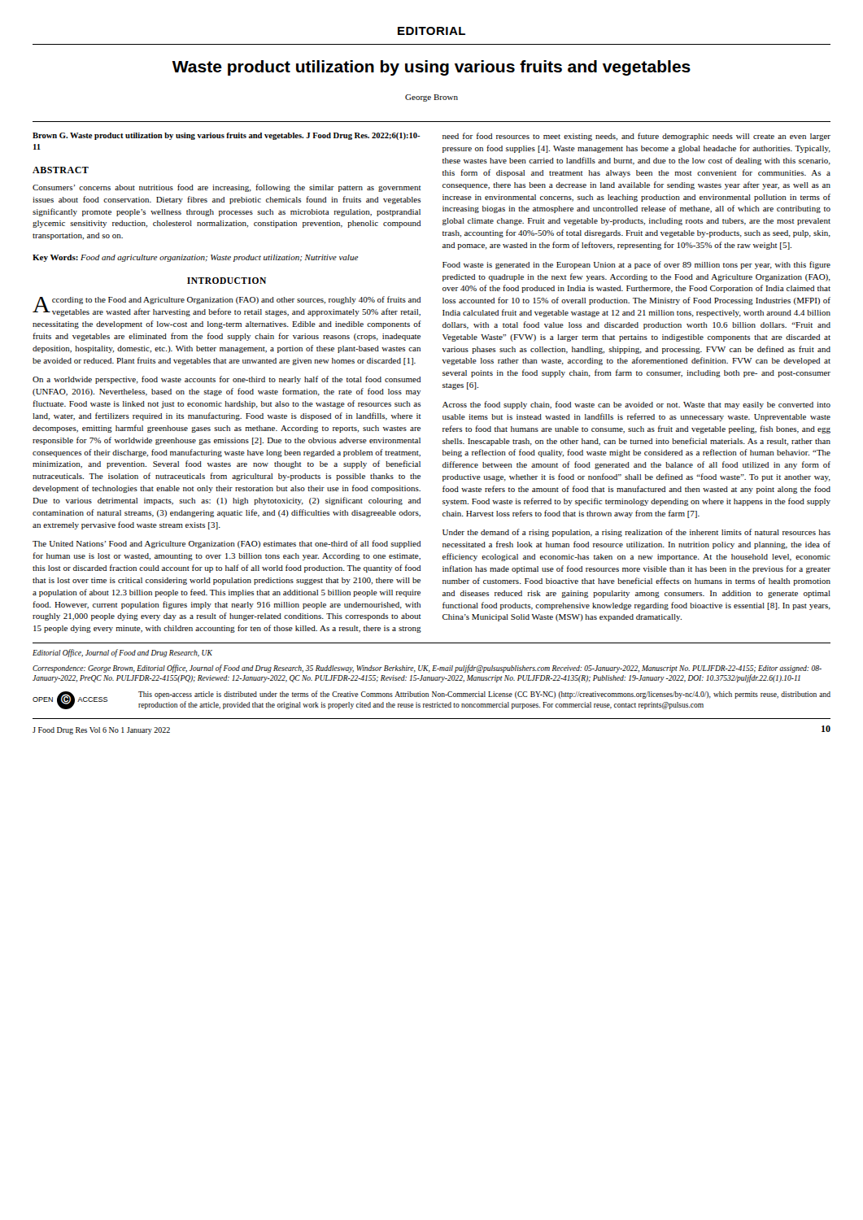EDITORIAL
Waste product utilization by using various fruits and vegetables
George Brown
Brown G. Waste product utilization by using various fruits and vegetables. J Food Drug Res. 2022;6(1):10-11
ABSTRACT
Consumers’ concerns about nutritious food are increasing, following the similar pattern as government issues about food conservation. Dietary fibres and prebiotic chemicals found in fruits and vegetables significantly promote people’s wellness through processes such as microbiota regulation, postprandial glycemic sensitivity reduction, cholesterol normalization, constipation prevention, phenolic compound transportation, and so on.
Key Words: Food and agriculture organization; Waste product utilization; Nutritive value
INTRODUCTION
According to the Food and Agriculture Organization (FAO) and other sources, roughly 40% of fruits and vegetables are wasted after harvesting and before to retail stages, and approximately 50% after retail, necessitating the development of low-cost and long-term alternatives. Edible and inedible components of fruits and vegetables are eliminated from the food supply chain for various reasons (crops, inadequate deposition, hospitality, domestic, etc.). With better management, a portion of these plant-based wastes can be avoided or reduced. Plant fruits and vegetables that are unwanted are given new homes or discarded [1].
On a worldwide perspective, food waste accounts for one-third to nearly half of the total food consumed (UNFAO, 2016). Nevertheless, based on the stage of food waste formation, the rate of food loss may fluctuate. Food waste is linked not just to economic hardship, but also to the wastage of resources such as land, water, and fertilizers required in its manufacturing. Food waste is disposed of in landfills, where it decomposes, emitting harmful greenhouse gases such as methane. According to reports, such wastes are responsible for 7% of worldwide greenhouse gas emissions [2]. Due to the obvious adverse environmental consequences of their discharge, food manufacturing waste have long been regarded a problem of treatment, minimization, and prevention. Several food wastes are now thought to be a supply of beneficial nutraceuticals. The isolation of nutraceuticals from agricultural by-products is possible thanks to the development of technologies that enable not only their restoration but also their use in food compositions. Due to various detrimental impacts, such as: (1) high phytotoxicity, (2) significant colouring and contamination of natural streams, (3) endangering aquatic life, and (4) difficulties with disagreeable odors, an extremely pervasive food waste stream exists [3].
The United Nations’ Food and Agriculture Organization (FAO) estimates that one-third of all food supplied for human use is lost or wasted, amounting to over 1.3 billion tons each year. According to one estimate, this lost or discarded fraction could account for up to half of all world food production. The quantity of food that is lost over time is critical considering world population predictions suggest that by 2100, there will be a population of about 12.3 billion people to feed. This implies that an additional 5 billion people will require food. However, current population figures imply that nearly 916 million people are undernourished, with roughly 21,000 people dying every day as a result of hunger-related conditions. This corresponds to about 15 people dying every minute, with children accounting for ten of those killed. As a result, there is a strong need for food resources to meet existing needs, and future demographic needs will create an even larger pressure on food supplies [4]. Waste management has become a global headache for authorities. Typically, these wastes have been carried to landfills and burnt, and due to the low cost of dealing with this scenario, this form of disposal and treatment has always been the most convenient for communities. As a consequence, there has been a decrease in land available for sending wastes year after year, as well as an increase in environmental concerns, such as leaching production and environmental pollution in terms of increasing biogas in the atmosphere and uncontrolled release of methane, all of which are contributing to global climate change. Fruit and vegetable by-products, including roots and tubers, are the most prevalent trash, accounting for 40%-50% of total disregards. Fruit and vegetable by-products, such as seed, pulp, skin, and pomace, are wasted in the form of leftovers, representing for 10%-35% of the raw weight [5].
Food waste is generated in the European Union at a pace of over 89 million tons per year, with this figure predicted to quadruple in the next few years. According to the Food and Agriculture Organization (FAO), over 40% of the food produced in India is wasted. Furthermore, the Food Corporation of India claimed that loss accounted for 10 to 15% of overall production. The Ministry of Food Processing Industries (MFPI) of India calculated fruit and vegetable wastage at 12 and 21 million tons, respectively, worth around 4.4 billion dollars, with a total food value loss and discarded production worth 10.6 billion dollars. “Fruit and Vegetable Waste” (FVW) is a larger term that pertains to indigestible components that are discarded at various phases such as collection, handling, shipping, and processing. FVW can be defined as fruit and vegetable loss rather than waste, according to the aforementioned definition. FVW can be developed at several points in the food supply chain, from farm to consumer, including both pre- and post-consumer stages [6].
Across the food supply chain, food waste can be avoided or not. Waste that may easily be converted into usable items but is instead wasted in landfills is referred to as unnecessary waste. Unpreventable waste refers to food that humans are unable to consume, such as fruit and vegetable peeling, fish bones, and egg shells. Inescapable trash, on the other hand, can be turned into beneficial materials. As a result, rather than being a reflection of food quality, food waste might be considered as a reflection of human behavior. “The difference between the amount of food generated and the balance of all food utilized in any form of productive usage, whether it is food or nonfood” shall be defined as “food waste”. To put it another way, food waste refers to the amount of food that is manufactured and then wasted at any point along the food system. Food waste is referred to by specific terminology depending on where it happens in the food supply chain. Harvest loss refers to food that is thrown away from the farm [7].
Under the demand of a rising population, a rising realization of the inherent limits of natural resources has necessitated a fresh look at human food resource utilization. In nutrition policy and planning, the idea of efficiency ecological and economic-has taken on a new importance. At the household level, economic inflation has made optimal use of food resources more visible than it has been in the previous for a greater number of customers. Food bioactive that have beneficial effects on humans in terms of health promotion and diseases reduced risk are gaining popularity among consumers. In addition to generate optimal functional food products, comprehensive knowledge regarding food bioactive is essential [8]. In past years, China’s Municipal Solid Waste (MSW) has expanded dramatically.
Editorial Office, Journal of Food and Drug Research, UK
Correspondence: George Brown, Editorial Office, Journal of Food and Drug Research, 35 Ruddlesway, Windsor Berkshire, UK, E-mail puljfdr@pulsuspublishers.com Received: 05-January-2022, Manuscript No. PULJFDR-22-4155; Editor assigned: 08-January-2022, PreQC No. PULJFDR-22-4155(PQ); Reviewed: 12-January-2022, QC No. PULJFDR-22-4155; Revised: 15-January-2022, Manuscript No. PULJFDR-22-4135(R); Published: 19-January -2022, DOI: 10.37532/puljfdr.22.6(1).10-11
OPEN Ⓒ ACCESS
This open-access article is distributed under the terms of the Creative Commons Attribution Non-Commercial License (CC BY-NC) (http://creativecommons.org/licenses/by-nc/4.0/), which permits reuse, distribution and reproduction of the article, provided that the original work is properly cited and the reuse is restricted to noncommercial purposes. For commercial reuse, contact reprints@pulsus.com
J Food Drug Res Vol 6 No 1 January 2022
10